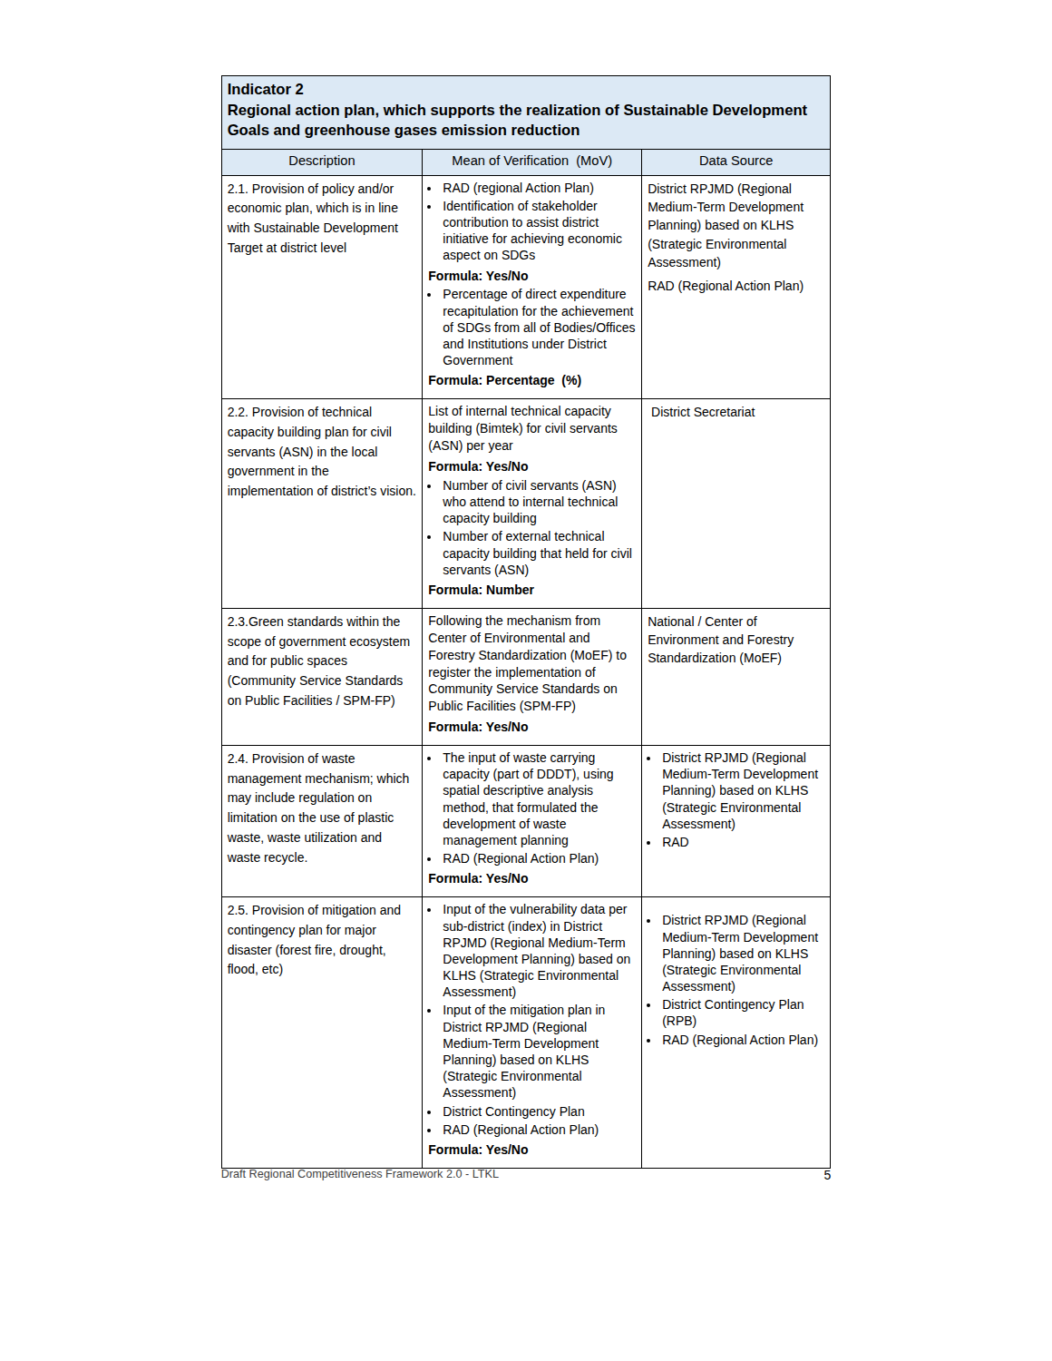| Indicator 2 Regional action plan, which supports the realization of Sustainable Development Goals and greenhouse gases emission reduction |
| Description | Mean of Verification (MoV) | Data Source |
| 2.1. Provision of policy and/or economic plan, which is in line with Sustainable Development Target at district level | RAD (regional Action Plan) Identification of stakeholder contribution to assist district initiative for achieving economic aspect on SDGs Formula: Yes/No Percentage of direct expenditure recapitulation for the achievement of SDGs from all of Bodies/Offices and Institutions under District Government Formula: Percentage (%) | District RPJMD (Regional Medium-Term Development Planning) based on KLHS (Strategic Environmental Assessment) RAD (Regional Action Plan) |
| 2.2. Provision of technical capacity building plan for civil servants (ASN) in the local government in the implementation of district’s vision. | List of internal technical capacity building (Bimtek) for civil servants (ASN) per year Formula: Yes/No Number of civil servants (ASN) who attend to internal technical capacity building Number of external technical capacity building that held for civil servants (ASN) Formula: Number | District Secretariat |
| 2.3.Green standards within the scope of government ecosystem and for public spaces (Community Service Standards on Public Facilities / SPM-FP) | Following the mechanism from Center of Environmental and Forestry Standardization (MoEF) to register the implementation of Community Service Standards on Public Facilities (SPM-FP) Formula: Yes/No | National / Center of Environment and Forestry Standardization (MoEF) |
| 2.4. Provision of waste management mechanism; which may include regulation on limitation on the use of plastic waste, waste utilization and waste recycle. | The input of waste carrying capacity (part of DDDT), using spatial descriptive analysis method, that formulated the development of waste management planning RAD (Regional Action Plan) Formula: Yes/No | District RPJMD (Regional Medium-Term Development Planning) based on KLHS (Strategic Environmental Assessment) RAD |
| 2.5. Provision of mitigation and contingency plan for major disaster (forest fire, drought, flood, etc) | Input of the vulnerability data per sub-district (index) in District RPJMD (Regional Medium-Term Development Planning) based on KLHS (Strategic Environmental Assessment) Input of the mitigation plan in District RPJMD (Regional Medium-Term Development Planning) based on KLHS (Strategic Environmental Assessment) District Contingency Plan RAD (Regional Action Plan) Formula: Yes/No | District RPJMD (Regional Medium-Term Development Planning) based on KLHS (Strategic Environmental Assessment) District Contingency Plan (RPB) RAD (Regional Action Plan) |
5 Draft Regional Competitiveness Framework 2.0 - LTKL